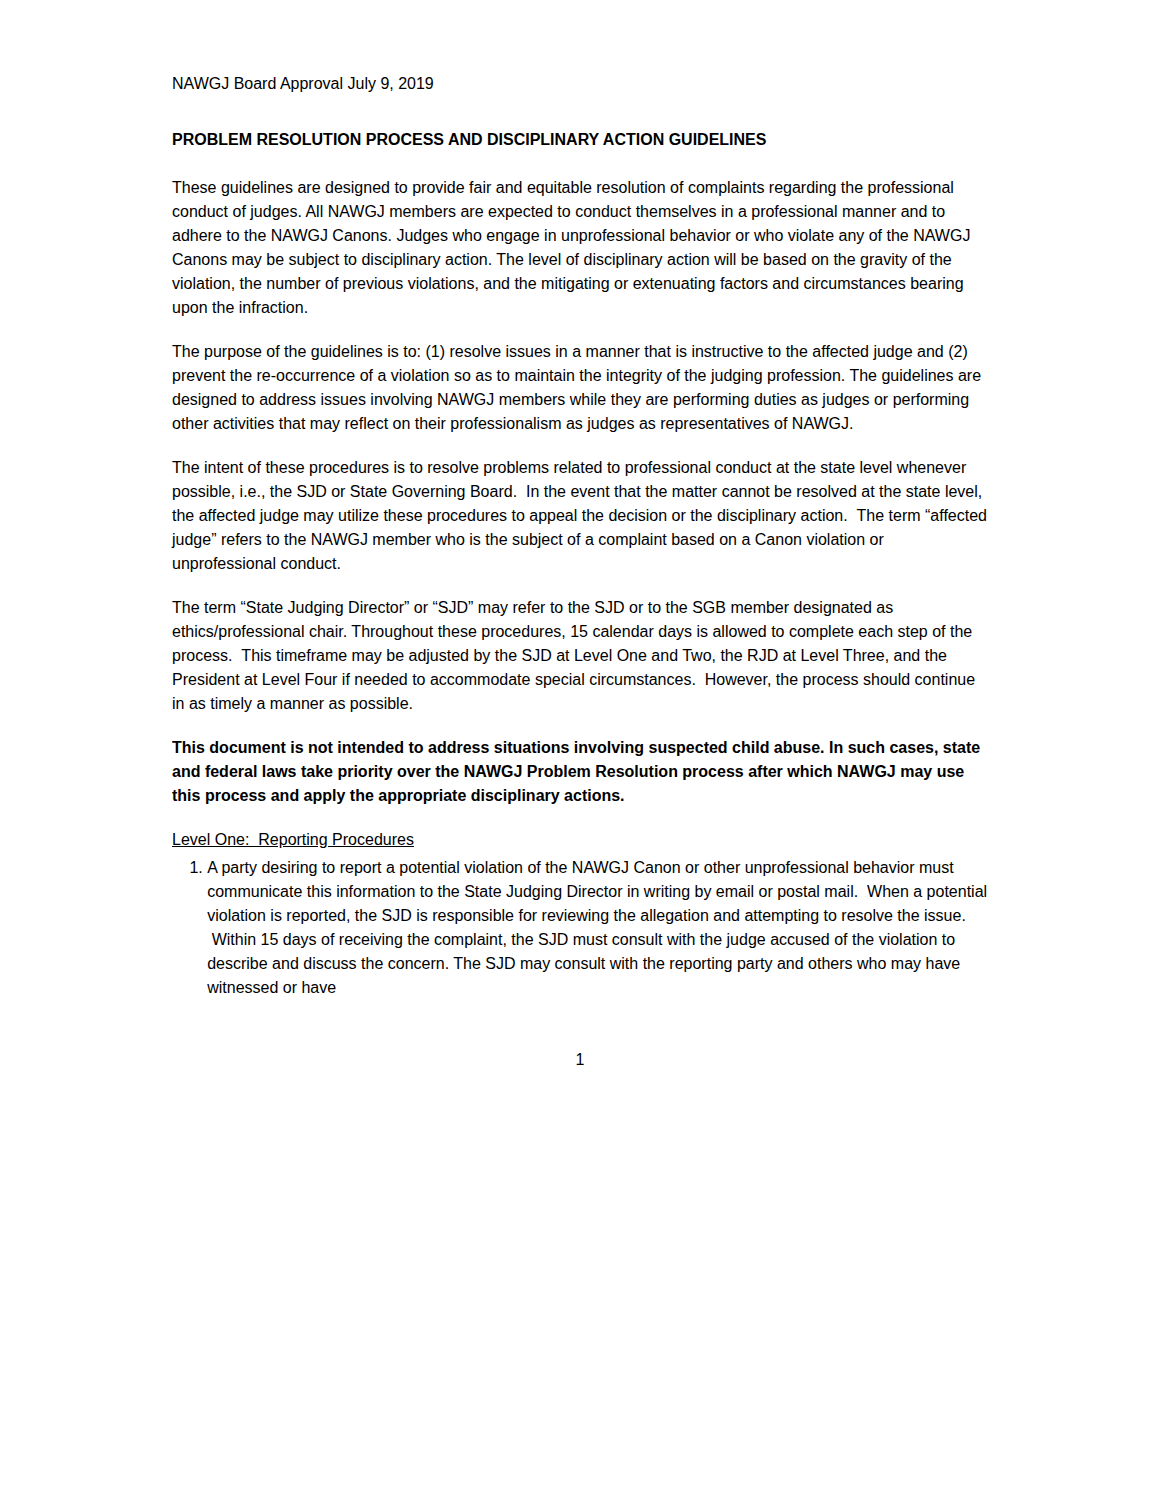NAWGJ Board Approval July 9, 2019
Problem Resolution Process and Disciplinary Action Guidelines
These guidelines are designed to provide fair and equitable resolution of complaints regarding the professional conduct of judges. All NAWGJ members are expected to conduct themselves in a professional manner and to adhere to the NAWGJ Canons. Judges who engage in unprofessional behavior or who violate any of the NAWGJ Canons may be subject to disciplinary action. The level of disciplinary action will be based on the gravity of the violation, the number of previous violations, and the mitigating or extenuating factors and circumstances bearing upon the infraction.
The purpose of the guidelines is to: (1) resolve issues in a manner that is instructive to the affected judge and (2) prevent the re-occurrence of a violation so as to maintain the integrity of the judging profession. The guidelines are designed to address issues involving NAWGJ members while they are performing duties as judges or performing other activities that may reflect on their professionalism as judges as representatives of NAWGJ.
The intent of these procedures is to resolve problems related to professional conduct at the state level whenever possible, i.e., the SJD or State Governing Board. In the event that the matter cannot be resolved at the state level, the affected judge may utilize these procedures to appeal the decision or the disciplinary action. The term “affected judge” refers to the NAWGJ member who is the subject of a complaint based on a Canon violation or unprofessional conduct.
The term “State Judging Director” or “SJD” may refer to the SJD or to the SGB member designated as ethics/professional chair. Throughout these procedures, 15 calendar days is allowed to complete each step of the process. This timeframe may be adjusted by the SJD at Level One and Two, the RJD at Level Three, and the President at Level Four if needed to accommodate special circumstances. However, the process should continue in as timely a manner as possible.
This document is not intended to address situations involving suspected child abuse. In such cases, state and federal laws take priority over the NAWGJ Problem Resolution process after which NAWGJ may use this process and apply the appropriate disciplinary actions.
Level One: Reporting Procedures
A party desiring to report a potential violation of the NAWGJ Canon or other unprofessional behavior must communicate this information to the State Judging Director in writing by email or postal mail. When a potential violation is reported, the SJD is responsible for reviewing the allegation and attempting to resolve the issue. Within 15 days of receiving the complaint, the SJD must consult with the judge accused of the violation to describe and discuss the concern. The SJD may consult with the reporting party and others who may have witnessed or have
1